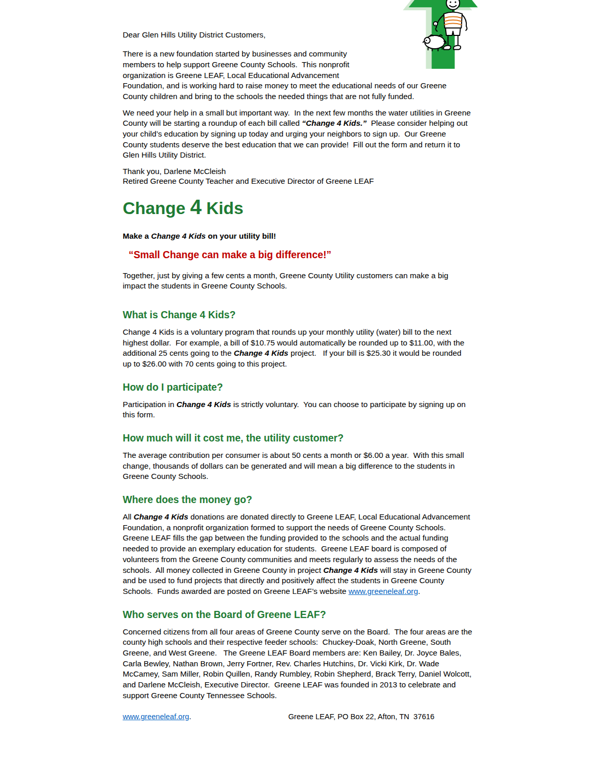¢
Dear Glen Hills Utility District Customers,
There is a new foundation started by businesses and community members to help support Greene County Schools. This nonprofit organization is Greene LEAF, Local Educational Advancement Foundation, and is working hard to raise money to meet the educational needs of our Greene County children and bring to the schools the needed things that are not fully funded.
We need your help in a small but important way. In the next few months the water utilities in Greene County will be starting a roundup of each bill called “Change 4 Kids.” Please consider helping out your child’s education by signing up today and urging your neighbors to sign up. Our Greene County students deserve the best education that we can provide! Fill out the form and return it to Glen Hills Utility District.
Thank you, Darlene McCleishRetired Greene County Teacher and Executive Director of Greene LEAF
Change 4 Kids
Make a Change 4 Kids on your utility bill!
“Small Change can make a big difference!”
Together, just by giving a few cents a month, Greene County Utility customers can make a big impact the students in Greene County Schools.
What is Change 4 Kids?
Change 4 Kids is a voluntary program that rounds up your monthly utility (water) bill to the next highest dollar. For example, a bill of $10.75 would automatically be rounded up to $11.00, with the additional 25 cents going to the Change 4 Kids project. If your bill is $25.30 it would be rounded up to $26.00 with 70 cents going to this project.
How do I participate?
Participation in Change 4 Kids is strictly voluntary. You can choose to participate by signing up on this form.
How much will it cost me, the utility customer?
The average contribution per consumer is about 50 cents a month or $6.00 a year. With this small change, thousands of dollars can be generated and will mean a big difference to the students in Greene County Schools.
Where does the money go?
All Change 4 Kids donations are donated directly to Greene LEAF, Local Educational Advancement Foundation, a nonprofit organization formed to support the needs of Greene County Schools. Greene LEAF fills the gap between the funding provided to the schools and the actual funding needed to provide an exemplary education for students. Greene LEAF board is composed of volunteers from the Greene County communities and meets regularly to assess the needs of the schools. All money collected in Greene County in project Change 4 Kids will stay in Greene County and be used to fund projects that directly and positively affect the students in Greene County Schools. Funds awarded are posted on Greene LEAF’s website www.greeneleaf.org.
Who serves on the Board of Greene LEAF?
Concerned citizens from all four areas of Greene County serve on the Board. The four areas are the county high schools and their respective feeder schools: Chuckey-Doak, North Greene, South Greene, and West Greene. The Greene LEAF Board members are: Ken Bailey, Dr. Joyce Bales, Carla Bewley, Nathan Brown, Jerry Fortner, Rev. Charles Hutchins, Dr. Vicki Kirk, Dr. Wade McCamey, Sam Miller, Robin Quillen, Randy Rumbley, Robin Shepherd, Brack Terry, Daniel Wolcott, and Darlene McCleish, Executive Director. Greene LEAF was founded in 2013 to celebrate and support Greene County Tennessee Schools.
www.greeneleaf.org. Greene LEAF, PO Box 22, Afton, TN 37616